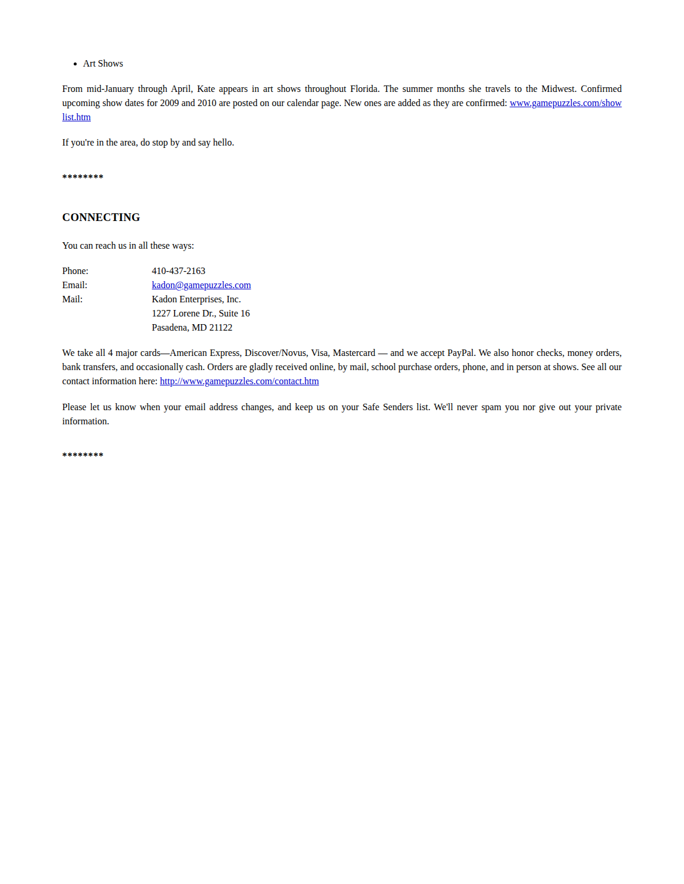Art Shows
From mid-January through April, Kate appears in art shows throughout Florida. The summer months she travels to the Midwest. Confirmed upcoming show dates for 2009 and 2010 are posted on our calendar page. New ones are added as they are confirmed: www.gamepuzzles.com/showlist.htm
If you're in the area, do stop by and say hello.
********
CONNECTING
You can reach us in all these ways:
| Phone: | 410-437-2163 |
| Email: | kadon@gamepuzzles.com |
| Mail: | Kadon Enterprises, Inc. |
| | 1227 Lorene Dr., Suite 16 |
| | Pasadena, MD 21122 |
We take all 4 major cards—American Express, Discover/Novus, Visa, Mastercard — and we accept PayPal. We also honor checks, money orders, bank transfers, and occasionally cash. Orders are gladly received online, by mail, school purchase orders, phone, and in person at shows. See all our contact information here: http://www.gamepuzzles.com/contact.htm
Please let us know when your email address changes, and keep us on your Safe Senders list. We'll never spam you nor give out your private information.
********